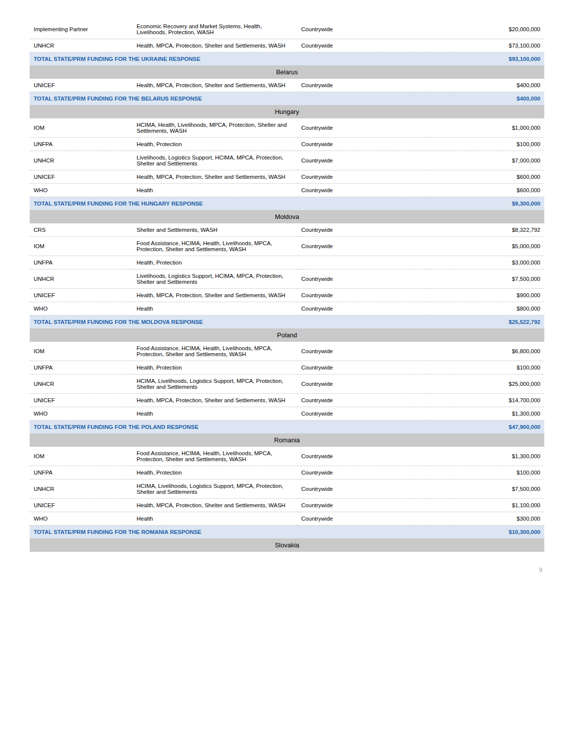| Implementing Partner | Economic Recovery and Market Systems, Health, Livelihoods, Protection, WASH | Countrywide | $20,000,000 |
| UNHCR | Health, MPCA, Protection, Shelter and Settlements, WASH | Countrywide | $73,100,000 |
| TOTAL STATE/PRM FUNDING FOR THE UKRAINE RESPONSE | $93,100,000 |
| Belarus |
| UNICEF | Health, MPCA, Protection, Shelter and Settlements, WASH | Countrywide | $400,000 |
| TOTAL STATE/PRM FUNDING FOR THE BELARUS RESPONSE | $400,000 |
| Hungary |
| IOM | HCIMA, Health, Livelihoods, MPCA, Protection, Shelter and Settlements, WASH | Countrywide | $1,000,000 |
| UNFPA | Health, Protection | Countrywide | $100,000 |
| UNHCR | Livelihoods, Logistics Support, HCIMA, MPCA, Protection, Shelter and Settlements | Countrywide | $7,000,000 |
| UNICEF | Health, MPCA, Protection, Shelter and Settlements, WASH | Countrywide | $600,000 |
| WHO | Health | Countrywide | $600,000 |
| TOTAL STATE/PRM FUNDING FOR THE HUNGARY RESPONSE | $9,300,000 |
| Moldova |
| CRS | Shelter and Settlements, WASH | Countrywide | $8,322,792 |
| IOM | Food Assistance, HCIMA, Health, Livelihoods, MPCA, Protection, Shelter and Settlements, WASH | Countrywide | $5,000,000 |
| UNFPA | Health, Protection | | $3,000,000 |
| UNHCR | Livelihoods, Logistics Support, HCIMA, MPCA, Protection, Shelter and Settlements | Countrywide | $7,500,000 |
| UNICEF | Health, MPCA, Protection, Shelter and Settlements, WASH | Countrywide | $900,000 |
| WHO | Health | Countrywide | $800,000 |
| TOTAL STATE/PRM FUNDING FOR THE MOLDOVA RESPONSE | $25,522,792 |
| Poland |
| IOM | Food Assistance, HCIMA, Health, Livelihoods, MPCA, Protection, Shelter and Settlements, WASH | Countrywide | $6,800,000 |
| UNFPA | Health, Protection | Countrywide | $100,000 |
| UNHCR | HCIMA, Livelihoods, Logistics Support, MPCA, Protection, Shelter and Settlements | Countrywide | $25,000,000 |
| UNICEF | Health, MPCA, Protection, Shelter and Settlements, WASH | Countrywide | $14,700,000 |
| WHO | Health | Countrywide | $1,300,000 |
| TOTAL STATE/PRM FUNDING FOR THE POLAND RESPONSE | $47,900,000 |
| Romania |
| IOM | Food Assistance, HCIMA, Health, Livelihoods, MPCA, Protection, Shelter and Settlements, WASH | Countrywide | $1,300,000 |
| UNFPA | Health, Protection | Countrywide | $100,000 |
| UNHCR | HCIMA, Livelihoods, Logistics Support, MPCA, Protection, Shelter and Settlements | Countrywide | $7,500,000 |
| UNICEF | Health, MPCA, Protection, Shelter and Settlements, WASH | Countrywide | $1,100,000 |
| WHO | Health | Countrywide | $300,000 |
| TOTAL STATE/PRM FUNDING FOR THE ROMANIA RESPONSE | $10,300,000 |
| Slovakia |
9